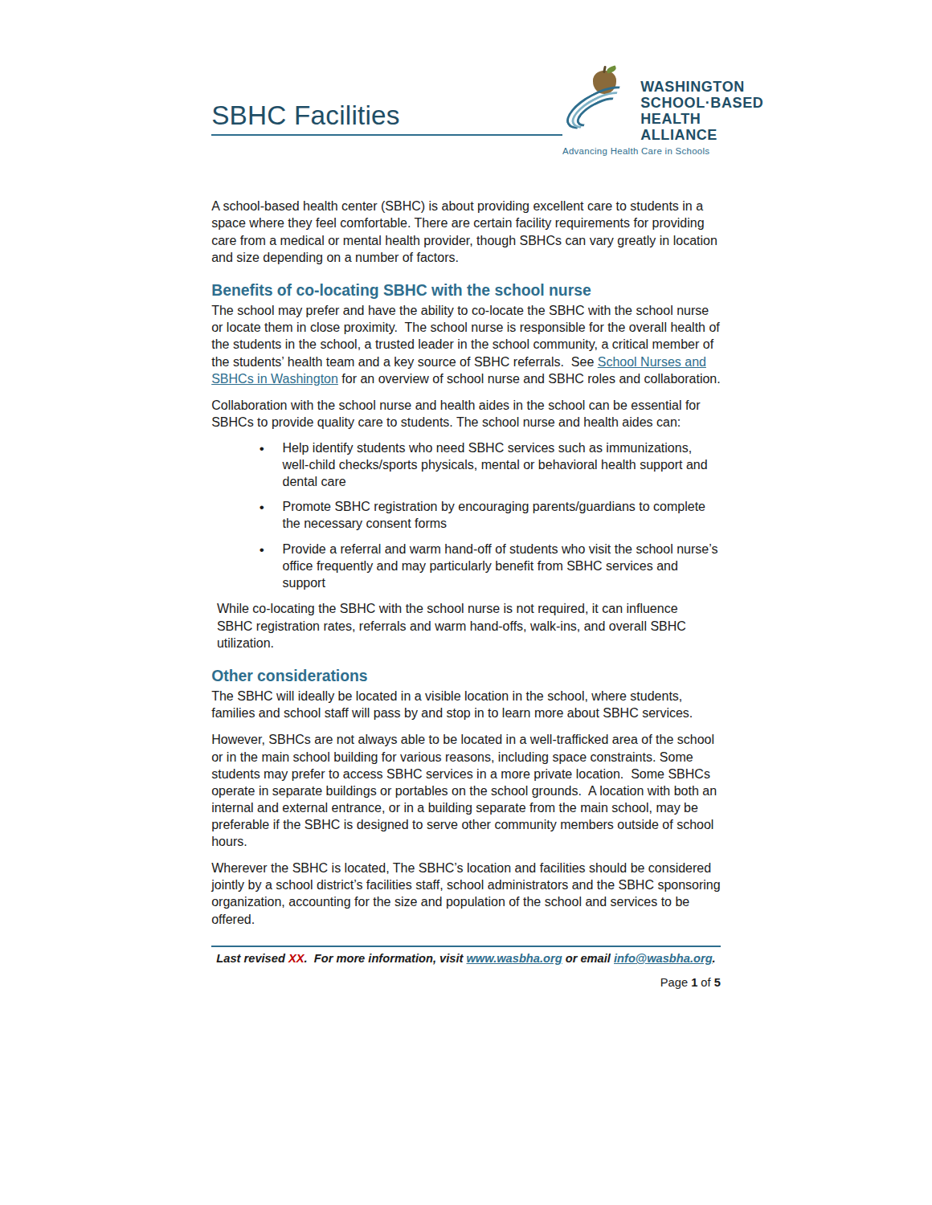SBHC Facilities
WASHINGTON
SCHOOL·BASED
HEALTH
ALLIANCE
Advancing Health Care in Schools
A school-based health center (SBHC) is about providing excellent care to students in a space where they feel comfortable. There are certain facility requirements for providing care from a medical or mental health provider, though SBHCs can vary greatly in location and size depending on a number of factors.
Benefits of co-locating SBHC with the school nurse
The school may prefer and have the ability to co-locate the SBHC with the school nurse or locate them in close proximity. The school nurse is responsible for the overall health of the students in the school, a trusted leader in the school community, a critical member of the students’ health team and a key source of SBHC referrals. See School Nurses and SBHCs in Washington for an overview of school nurse and SBHC roles and collaboration.
Collaboration with the school nurse and health aides in the school can be essential for SBHCs to provide quality care to students. The school nurse and health aides can:
Help identify students who need SBHC services such as immunizations, well-child checks/sports physicals, mental or behavioral health support and dental care
Promote SBHC registration by encouraging parents/guardians to complete the necessary consent forms
Provide a referral and warm hand-off of students who visit the school nurse’s office frequently and may particularly benefit from SBHC services and support
While co-locating the SBHC with the school nurse is not required, it can influence SBHC registration rates, referrals and warm hand-offs, walk-ins, and overall SBHC utilization.
Other considerations
The SBHC will ideally be located in a visible location in the school, where students, families and school staff will pass by and stop in to learn more about SBHC services.
However, SBHCs are not always able to be located in a well-trafficked area of the school or in the main school building for various reasons, including space constraints. Some students may prefer to access SBHC services in a more private location. Some SBHCs operate in separate buildings or portables on the school grounds. A location with both an internal and external entrance, or in a building separate from the main school, may be preferable if the SBHC is designed to serve other community members outside of school hours.
Wherever the SBHC is located, The SBHC’s location and facilities should be considered jointly by a school district’s facilities staff, school administrators and the SBHC sponsoring organization, accounting for the size and population of the school and services to be offered.
Last revised XX. For more information, visit www.wasbha.org or email info@wasbha.org.
Page 1 of 5